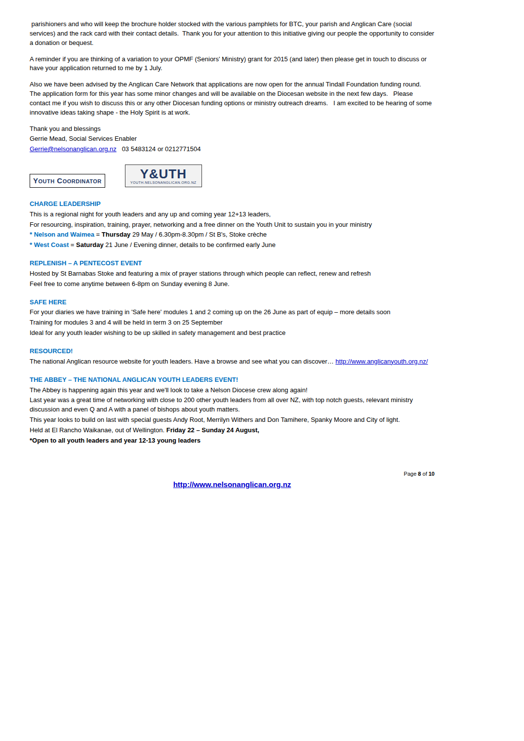parishioners and who will keep the brochure holder stocked with the various pamphlets for BTC, your parish and Anglican Care (social services) and the rack card with their contact details. Thank you for your attention to this initiative giving our people the opportunity to consider a donation or bequest.
A reminder if you are thinking of a variation to your OPMF (Seniors' Ministry) grant for 2015 (and later) then please get in touch to discuss or have your application returned to me by 1 July.
Also we have been advised by the Anglican Care Network that applications are now open for the annual Tindall Foundation funding round. The application form for this year has some minor changes and will be available on the Diocesan website in the next few days. Please contact me if you wish to discuss this or any other Diocesan funding options or ministry outreach dreams. I am excited to be hearing of some innovative ideas taking shape - the Holy Spirit is at work.
Thank you and blessings
Gerrie Mead, Social Services Enabler
Gerrie@nelsonanglican.org.nz 03 5483124 or 0212771504
Youth Coordinator
Y&UTH
YOUTH.NELSONANGLICAN.ORG.NZ
Charge Leadership
This is a regional night for youth leaders and any up and coming year 12+13 leaders,
For resourcing, inspiration, training, prayer, networking and a free dinner on the Youth Unit to sustain you in your ministry
* Nelson and Waimea = Thursday 29 May / 6.30pm-8.30pm / St B's, Stoke crèche
* West Coast = Saturday 21 June / Evening dinner, details to be confirmed early June
Replenish – a Pentecost event
Hosted by St Barnabas Stoke and featuring a mix of prayer stations through which people can reflect, renew and refresh
Feel free to come anytime between 6-8pm on Sunday evening 8 June.
Safe Here
For your diaries we have training in 'Safe here' modules 1 and 2 coming up on the 26 June as part of equip – more details soon
Training for modules 3 and 4 will be held in term 3 on 25 September
Ideal for any youth leader wishing to be up skilled in safety management and best practice
Resourced!
The national Anglican resource website for youth leaders. Have a browse and see what you can discover… http://www.anglicanyouth.org.nz/
The Abbey – the national Anglican youth leaders event!
The Abbey is happening again this year and we'll look to take a Nelson Diocese crew along again!
Last year was a great time of networking with close to 200 other youth leaders from all over NZ, with top notch guests, relevant ministry discussion and even Q and A with a panel of bishops about youth matters.
This year looks to build on last with special guests Andy Root, Merrilyn Withers and Don Tamihere, Spanky Moore and City of light.
Held at El Rancho Waikanae, out of Wellington. Friday 22 – Sunday 24 August,
*Open to all youth leaders and year 12-13 young leaders
Page 8 of 10
http://www.nelsonanglican.org.nz